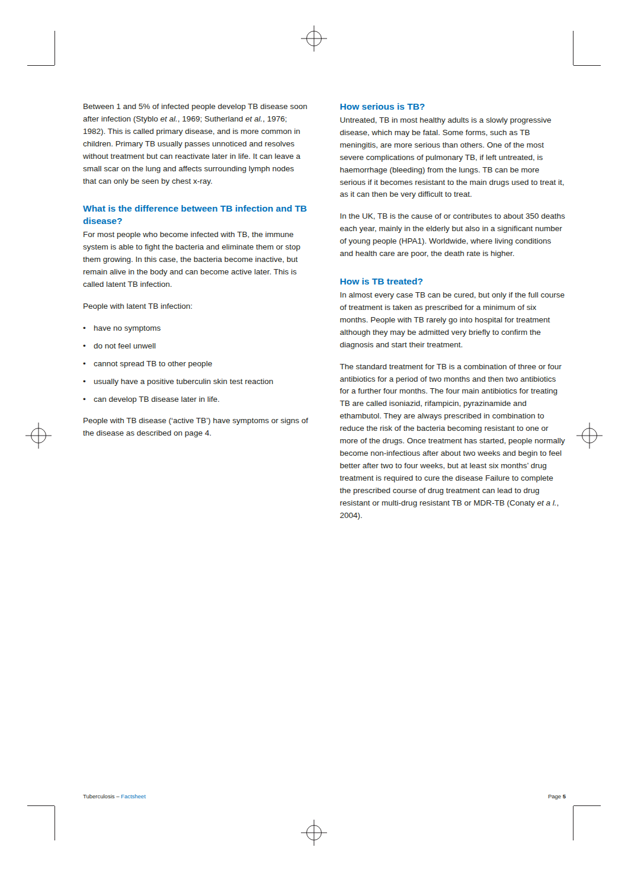Between 1 and 5% of infected people develop TB disease soon after infection (Styblo et al., 1969; Sutherland et al., 1976; 1982). This is called primary disease, and is more common in children. Primary TB usually passes unnoticed and resolves without treatment but can reactivate later in life. It can leave a small scar on the lung and affects surrounding lymph nodes that can only be seen by chest x-ray.
What is the difference between TB infection and TB disease?
For most people who become infected with TB, the immune system is able to fight the bacteria and eliminate them or stop them growing. In this case, the bacteria become inactive, but remain alive in the body and can become active later. This is called latent TB infection.
People with latent TB infection:
have no symptoms
do not feel unwell
cannot spread TB to other people
usually have a positive tuberculin skin test reaction
can develop TB disease later in life.
People with TB disease (‘active TB’) have symptoms or signs of the disease as described on page 4.
How serious is TB?
Untreated, TB in most healthy adults is a slowly progressive disease, which may be fatal. Some forms, such as TB meningitis, are more serious than others. One of the most severe complications of pulmonary TB, if left untreated, is haemorrhage (bleeding) from the lungs. TB can be more serious if it becomes resistant to the main drugs used to treat it, as it can then be very difficult to treat.
In the UK, TB is the cause of or contributes to about 350 deaths each year, mainly in the elderly but also in a significant number of young people (HPA1). Worldwide, where living conditions and health care are poor, the death rate is higher.
How is TB treated?
In almost every case TB can be cured, but only if the full course of treatment is taken as prescribed for a minimum of six months. People with TB rarely go into hospital for treatment although they may be admitted very briefly to confirm the diagnosis and start their treatment.
The standard treatment for TB is a combination of three or four antibiotics for a period of two months and then two antibiotics for a further four months. The four main antibiotics for treating TB are called isoniazid, rifampicin, pyrazinamide and ethambutol. They are always prescribed in combination to reduce the risk of the bacteria becoming resistant to one or more of the drugs. Once treatment has started, people normally become non-infectious after about two weeks and begin to feel better after two to four weeks, but at least six months’ drug treatment is required to cure the disease Failure to complete the prescribed course of drug treatment can lead to drug resistant or multi-drug resistant TB or MDR-TB (Conaty et a l., 2004).
Tuberculosis – Factsheet
Page 5